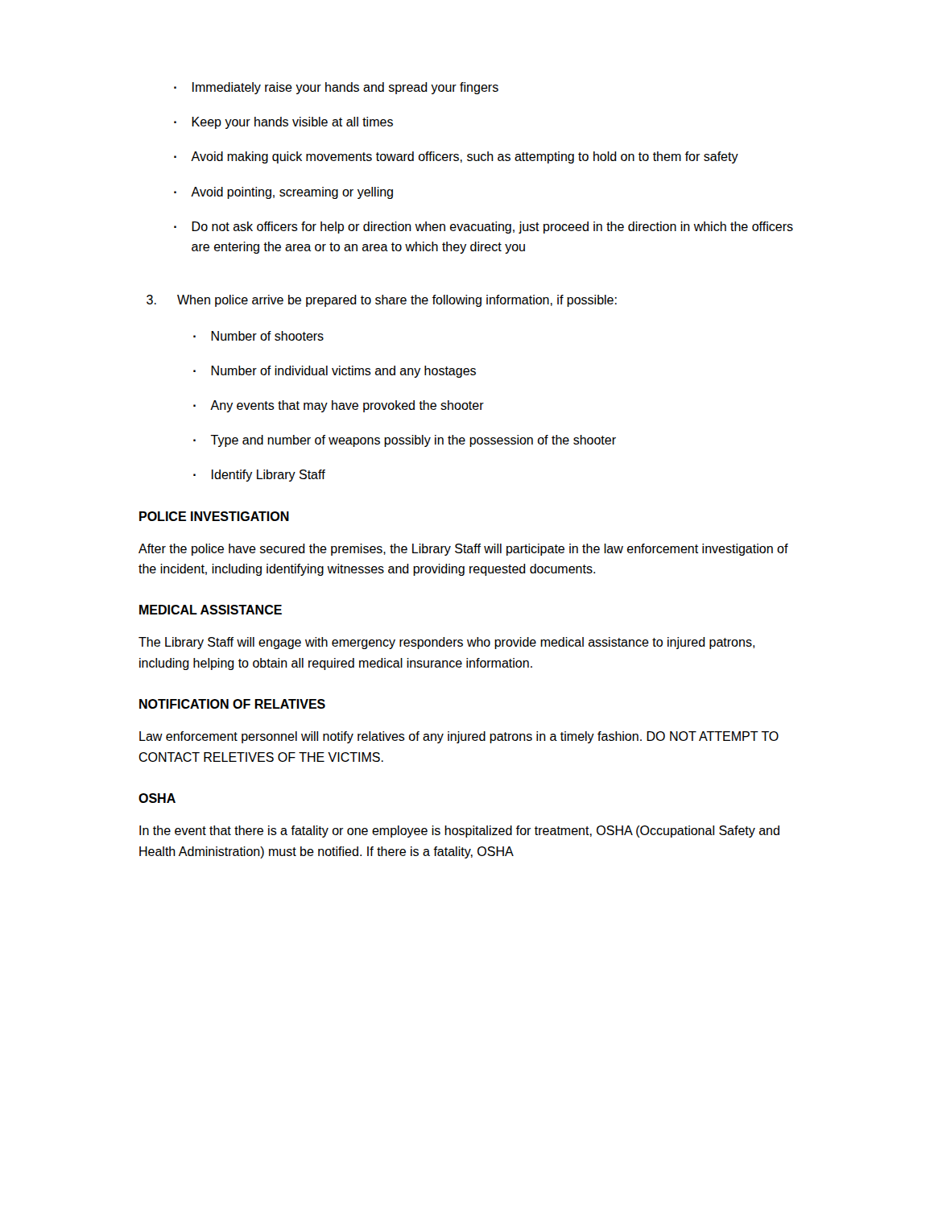Immediately raise your hands and spread your fingers
Keep your hands visible at all times
Avoid making quick movements toward officers, such as attempting to hold on to them for safety
Avoid pointing, screaming or yelling
Do not ask officers for help or direction when evacuating, just proceed in the direction in which the officers are entering the area or to an area to which they direct you
3. When police arrive be prepared to share the following information, if possible:
Number of shooters
Number of individual victims and any hostages
Any events that may have provoked the shooter
Type and number of weapons possibly in the possession of the shooter
Identify Library Staff
Police Investigation
After the police have secured the premises, the Library Staff will participate in the law enforcement investigation of the incident, including identifying witnesses and providing requested documents.
Medical Assistance
The Library Staff will engage with emergency responders who provide medical assistance to injured patrons, including helping to obtain all required medical insurance information.
Notification of Relatives
Law enforcement personnel will notify relatives of any injured patrons in a timely fashion. DO NOT ATTEMPT TO CONTACT RELETIVES OF THE VICTIMS.
OSHA
In the event that there is a fatality or one employee is hospitalized for treatment, OSHA (Occupational Safety and Health Administration) must be notified. If there is a fatality, OSHA